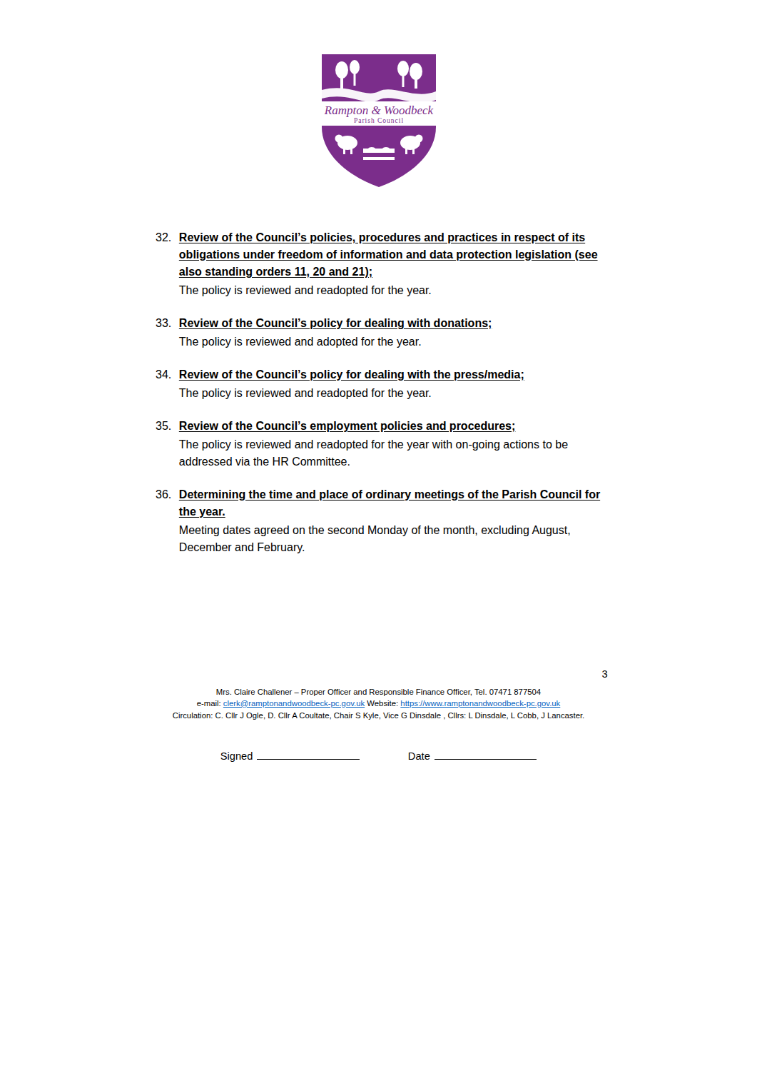Rampton & Woodbeck Parish Council
Review of the Council’s policies, procedures and practices in respect of its obligations under freedom of information and data protection legislation (see also standing orders 11, 20 and 21); The policy is reviewed and readopted for the year.
Review of the Council’s policy for dealing with donations; The policy is reviewed and adopted for the year.
Review of the Council’s policy for dealing with the press/media; The policy is reviewed and readopted for the year.
Review of the Council’s employment policies and procedures; The policy is reviewed and readopted for the year with on-going actions to be addressed via the HR Committee.
Determining the time and place of ordinary meetings of the Parish Council for the year. Meeting dates agreed on the second Monday of the month, excluding August, December and February.
3
Mrs. Claire Challener – Proper Officer and Responsible Finance Officer, Tel. 07471 877504
e-mail: clerk@ramptonandwoodbeck-pc.gov.uk Website: https://www.ramptonandwoodbeck-pc.gov.uk
Circulation: C. Cllr J Ogle, D. Cllr A Coultate, Chair S Kyle, Vice G Dinsdale , Cllrs: L Dinsdale, L Cobb, J Lancaster.
Signed Date